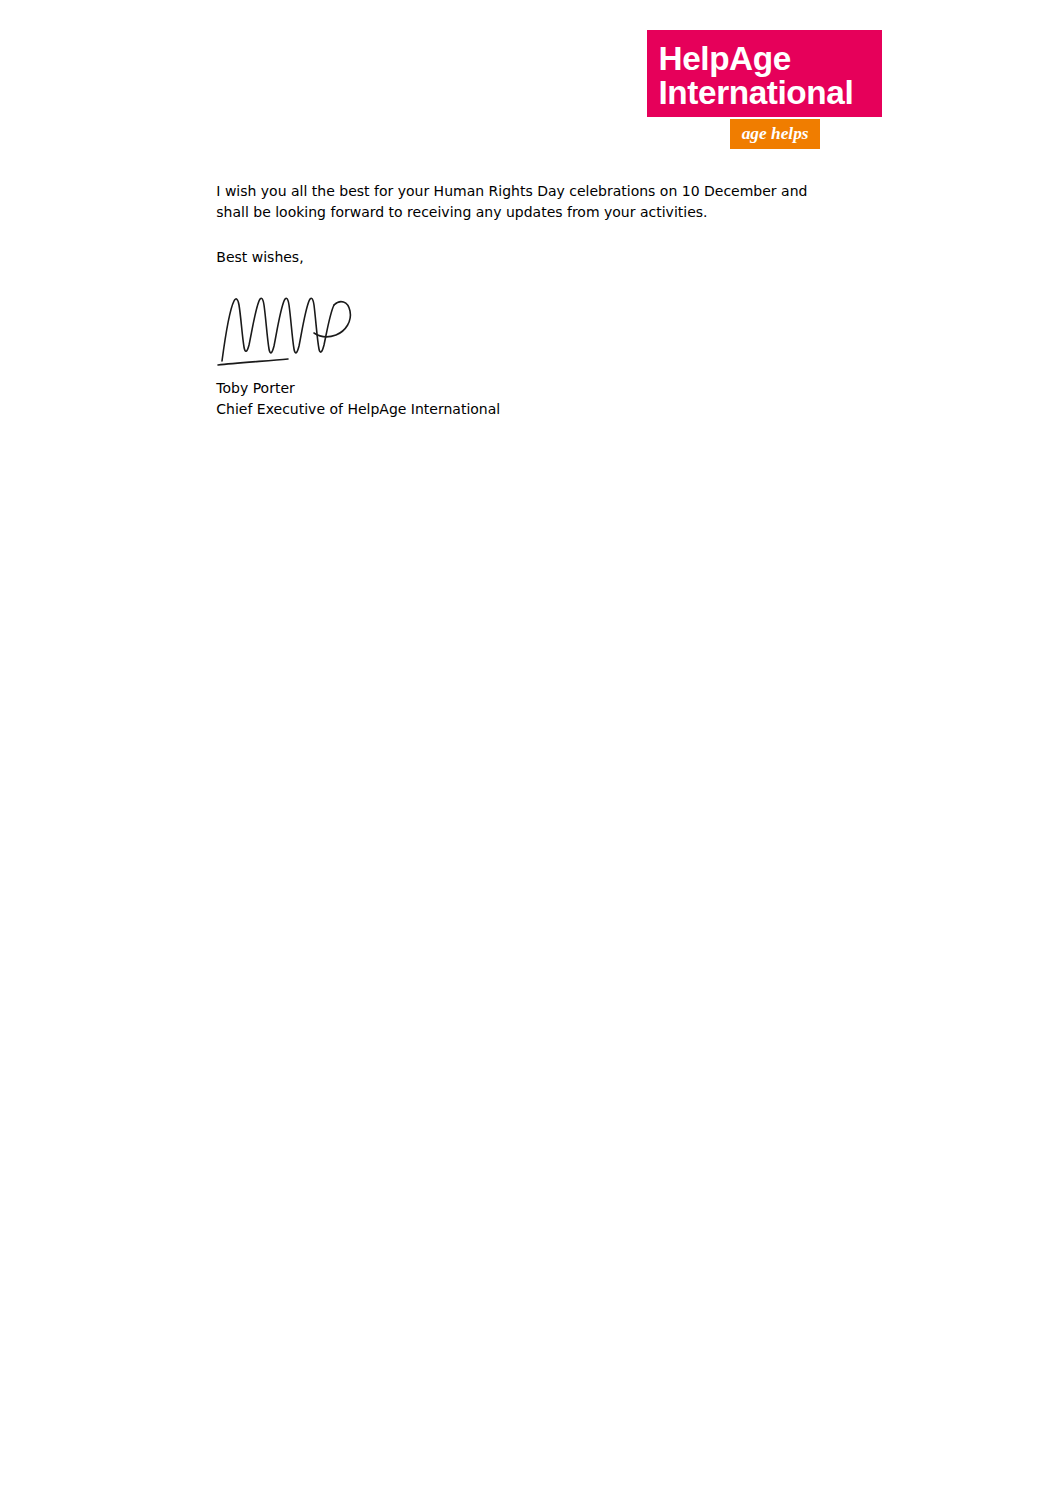HelpAge
International age helps
I wish you all the best for your Human Rights Day celebrations on 10 December and shall be looking forward to receiving any updates from your activities.
Best wishes,
Toby Porter
Chief Executive of HelpAge International